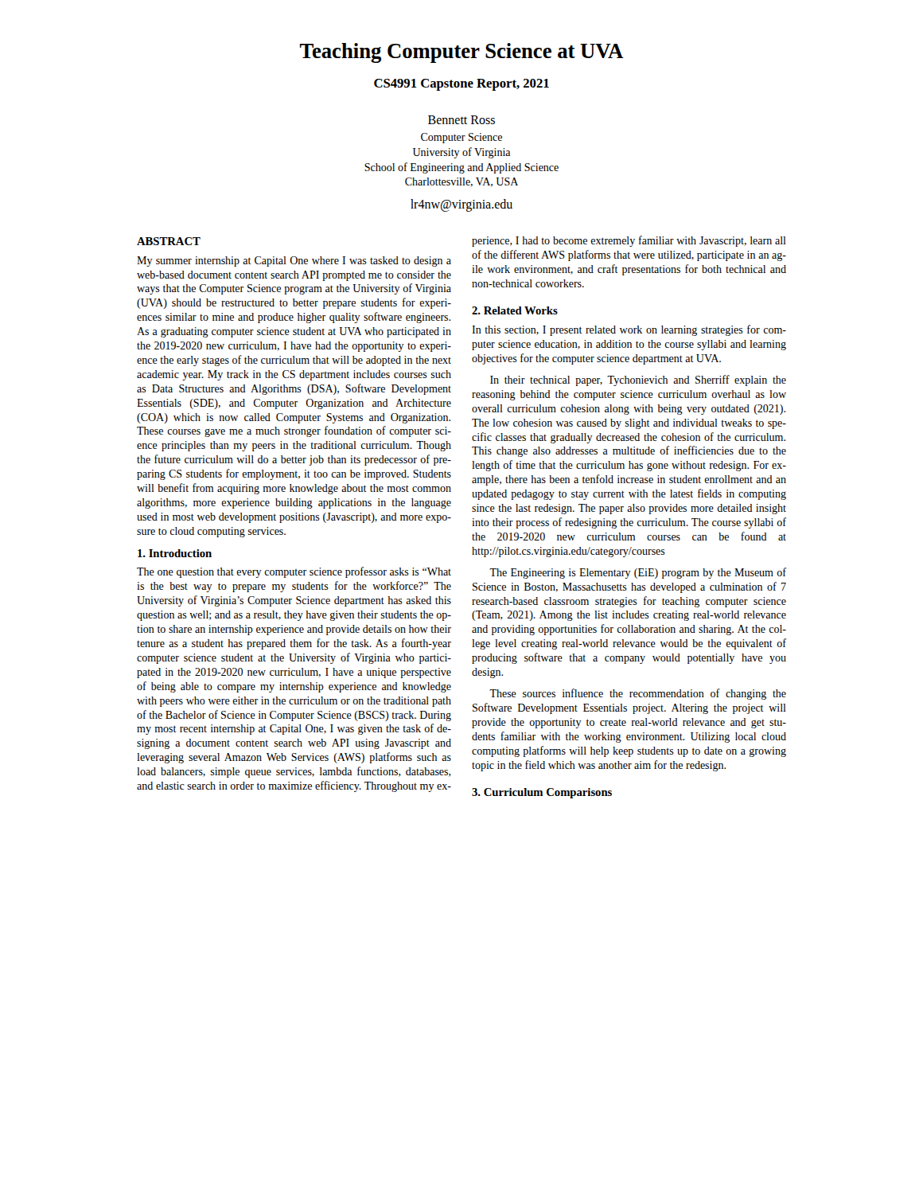Teaching Computer Science at UVA
CS4991 Capstone Report, 2021
Bennett Ross
Computer Science
University of Virginia
School of Engineering and Applied Science
Charlottesville, VA, USA
lr4nw@virginia.edu
ABSTRACT
My summer internship at Capital One where I was tasked to design a web-based document content search API prompted me to consider the ways that the Computer Science program at the University of Virginia (UVA) should be restructured to better prepare students for experiences similar to mine and produce higher quality software engineers. As a graduating computer science student at UVA who participated in the 2019-2020 new curriculum, I have had the opportunity to experience the early stages of the curriculum that will be adopted in the next academic year. My track in the CS department includes courses such as Data Structures and Algorithms (DSA), Software Development Essentials (SDE), and Computer Organization and Architecture (COA) which is now called Computer Systems and Organization. These courses gave me a much stronger foundation of computer science principles than my peers in the traditional curriculum. Though the future curriculum will do a better job than its predecessor of preparing CS students for employment, it too can be improved. Students will benefit from acquiring more knowledge about the most common algorithms, more experience building applications in the language used in most web development positions (Javascript), and more exposure to cloud computing services.
1. Introduction
The one question that every computer science professor asks is “What is the best way to prepare my students for the workforce?” The University of Virginia’s Computer Science department has asked this question as well; and as a result, they have given their students the option to share an internship experience and provide details on how their tenure as a student has prepared them for the task. As a fourth-year computer science student at the University of Virginia who participated in the 2019-2020 new curriculum, I have a unique perspective of being able to compare my internship experience and knowledge with peers who were either in the curriculum or on the traditional path of the Bachelor of Science in Computer Science (BSCS) track. During my most recent internship at Capital One, I was given the task of designing a document content search web API using Javascript and leveraging several Amazon Web Services (AWS) platforms such as load balancers, simple queue services, lambda functions, databases, and elastic search in order to maximize efficiency. Throughout my experience, I had to become extremely familiar with Javascript, learn all of the different AWS platforms that were utilized, participate in an agile work environment, and craft presentations for both technical and non-technical coworkers.
2. Related Works
In this section, I present related work on learning strategies for computer science education, in addition to the course syllabi and learning objectives for the computer science department at UVA.
In their technical paper, Tychonievich and Sherriff explain the reasoning behind the computer science curriculum overhaul as low overall curriculum cohesion along with being very outdated (2021). The low cohesion was caused by slight and individual tweaks to specific classes that gradually decreased the cohesion of the curriculum. This change also addresses a multitude of inefficiencies due to the length of time that the curriculum has gone without redesign. For example, there has been a tenfold increase in student enrollment and an updated pedagogy to stay current with the latest fields in computing since the last redesign. The paper also provides more detailed insight into their process of redesigning the curriculum. The course syllabi of the 2019-2020 new curriculum courses can be found at http://pilot.cs.virginia.edu/category/courses
The Engineering is Elementary (EiE) program by the Museum of Science in Boston, Massachusetts has developed a culmination of 7 research-based classroom strategies for teaching computer science (Team, 2021). Among the list includes creating real-world relevance and providing opportunities for collaboration and sharing. At the college level creating real-world relevance would be the equivalent of producing software that a company would potentially have you design.
These sources influence the recommendation of changing the Software Development Essentials project. Altering the project will provide the opportunity to create real-world relevance and get students familiar with the working environment. Utilizing local cloud computing platforms will help keep students up to date on a growing topic in the field which was another aim for the redesign.
3. Curriculum Comparisons